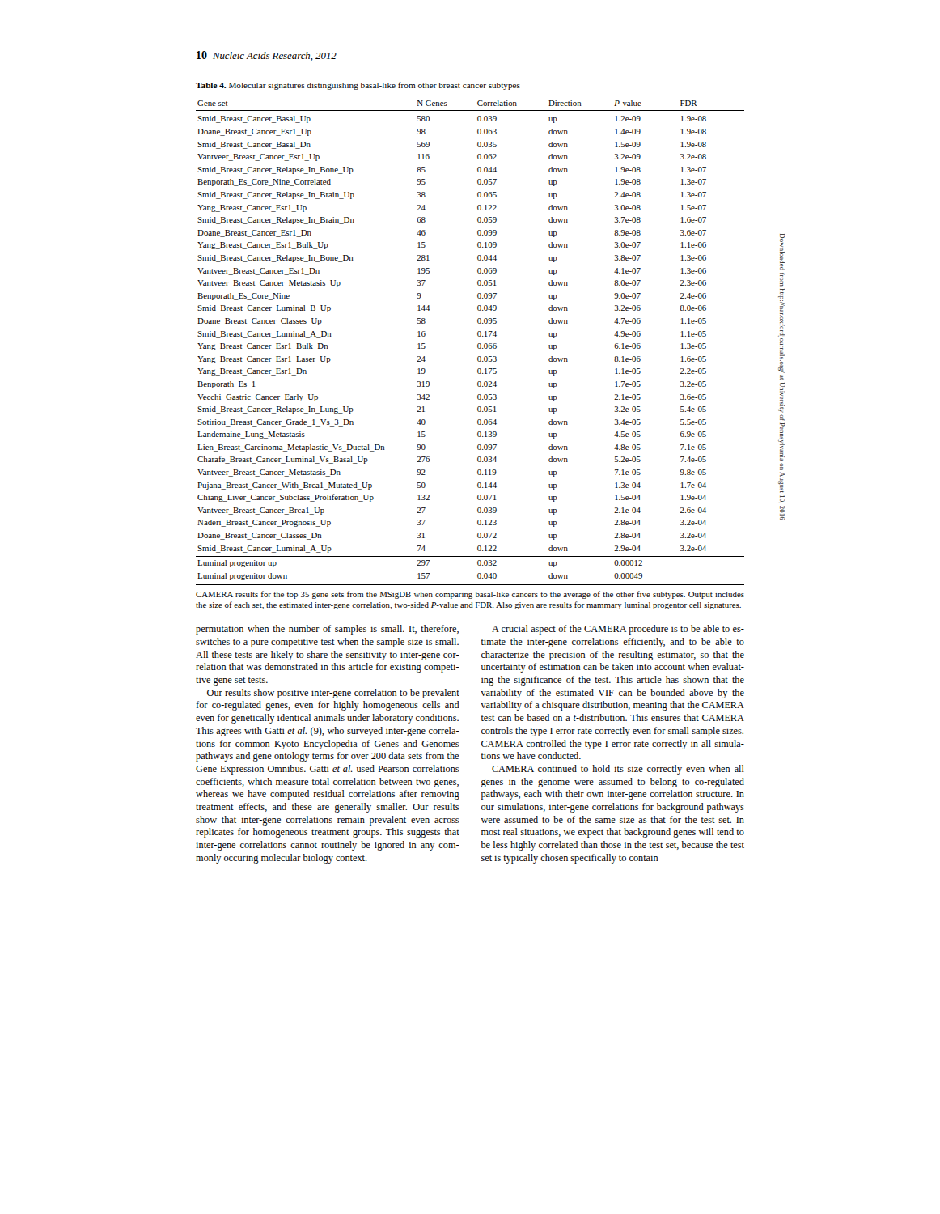10 Nucleic Acids Research, 2012
Table 4. Molecular signatures distinguishing basal-like from other breast cancer subtypes
| Gene set | N Genes | Correlation | Direction | P -value | FDR |
| --- | --- | --- | --- | --- | --- |
| Smid_Breast_Cancer_Basal_Up | 580 | 0.039 | up | 1.2e-09 | 1.9e-08 |
| Doane_Breast_Cancer_Esr1_Up | 98 | 0.063 | down | 1.4e-09 | 1.9e-08 |
| Smid_Breast_Cancer_Basal_Dn | 569 | 0.035 | down | 1.5e-09 | 1.9e-08 |
| Vantveer_Breast_Cancer_Esr1_Up | 116 | 0.062 | down | 3.2e-09 | 3.2e-08 |
| Smid_Breast_Cancer_Relapse_In_Bone_Up | 85 | 0.044 | down | 1.9e-08 | 1.3e-07 |
| Benporath_Es_Core_Nine_Correlated | 95 | 0.057 | up | 1.9e-08 | 1.3e-07 |
| Smid_Breast_Cancer_Relapse_In_Brain_Up | 38 | 0.065 | up | 2.4e-08 | 1.3e-07 |
| Yang_Breast_Cancer_Esr1_Up | 24 | 0.122 | down | 3.0e-08 | 1.5e-07 |
| Smid_Breast_Cancer_Relapse_In_Brain_Dn | 68 | 0.059 | down | 3.7e-08 | 1.6e-07 |
| Doane_Breast_Cancer_Esr1_Dn | 46 | 0.099 | up | 8.9e-08 | 3.6e-07 |
| Yang_Breast_Cancer_Esr1_Bulk_Up | 15 | 0.109 | down | 3.0e-07 | 1.1e-06 |
| Smid_Breast_Cancer_Relapse_In_Bone_Dn | 281 | 0.044 | up | 3.8e-07 | 1.3e-06 |
| Vantveer_Breast_Cancer_Esr1_Dn | 195 | 0.069 | up | 4.1e-07 | 1.3e-06 |
| Vantveer_Breast_Cancer_Metastasis_Up | 37 | 0.051 | down | 8.0e-07 | 2.3e-06 |
| Benporath_Es_Core_Nine | 9 | 0.097 | up | 9.0e-07 | 2.4e-06 |
| Smid_Breast_Cancer_Luminal_B_Up | 144 | 0.049 | down | 3.2e-06 | 8.0e-06 |
| Doane_Breast_Cancer_Classes_Up | 58 | 0.095 | down | 4.7e-06 | 1.1e-05 |
| Smid_Breast_Cancer_Luminal_A_Dn | 16 | 0.174 | up | 4.9e-06 | 1.1e-05 |
| Yang_Breast_Cancer_Esr1_Bulk_Dn | 15 | 0.066 | up | 6.1e-06 | 1.3e-05 |
| Yang_Breast_Cancer_Esr1_Laser_Up | 24 | 0.053 | down | 8.1e-06 | 1.6e-05 |
| Yang_Breast_Cancer_Esr1_Dn | 19 | 0.175 | up | 1.1e-05 | 2.2e-05 |
| Benporath_Es_1 | 319 | 0.024 | up | 1.7e-05 | 3.2e-05 |
| Vecchi_Gastric_Cancer_Early_Up | 342 | 0.053 | up | 2.1e-05 | 3.6e-05 |
| Smid_Breast_Cancer_Relapse_In_Lung_Up | 21 | 0.051 | up | 3.2e-05 | 5.4e-05 |
| Sotiriou_Breast_Cancer_Grade_1_Vs_3_Dn | 40 | 0.064 | down | 3.4e-05 | 5.5e-05 |
| Landemaine_Lung_Metastasis | 15 | 0.139 | up | 4.5e-05 | 6.9e-05 |
| Lien_Breast_Carcinoma_Metaplastic_Vs_Ductal_Dn | 90 | 0.097 | down | 4.8e-05 | 7.1e-05 |
| Charafe_Breast_Cancer_Luminal_Vs_Basal_Up | 276 | 0.034 | down | 5.2e-05 | 7.4e-05 |
| Vantveer_Breast_Cancer_Metastasis_Dn | 92 | 0.119 | up | 7.1e-05 | 9.8e-05 |
| Pujana_Breast_Cancer_With_Brca1_Mutated_Up | 50 | 0.144 | up | 1.3e-04 | 1.7e-04 |
| Chiang_Liver_Cancer_Subclass_Proliferation_Up | 132 | 0.071 | up | 1.5e-04 | 1.9e-04 |
| Vantveer_Breast_Cancer_Brca1_Up | 27 | 0.039 | up | 2.1e-04 | 2.6e-04 |
| Naderi_Breast_Cancer_Prognosis_Up | 37 | 0.123 | up | 2.8e-04 | 3.2e-04 |
| Doane_Breast_Cancer_Classes_Dn | 31 | 0.072 | up | 2.8e-04 | 3.2e-04 |
| Smid_Breast_Cancer_Luminal_A_Up | 74 | 0.122 | down | 2.9e-04 | 3.2e-04 |
| Luminal progenitor up | 297 | 0.032 | up | 0.00012 | |
| Luminal progenitor down | 157 | 0.040 | down | 0.00049 | |
CAMERA results for the top 35 gene sets from the MSigDB when comparing basal-like cancers to the average of the other five subtypes. Output includes the size of each set, the estimated inter-gene correlation, two-sided P-value and FDR. Also given are results for mammary luminal progentor cell signatures.
permutation when the number of samples is small. It, therefore, switches to a pure competitive test when the sample size is small. All these tests are likely to share the sensitivity to inter-gene correlation that was demonstrated in this article for existing competitive gene set tests.
Our results show positive inter-gene correlation to be prevalent for co-regulated genes, even for highly homogeneous cells and even for genetically identical animals under laboratory conditions. This agrees with Gatti et al. (9), who surveyed inter-gene correlations for common Kyoto Encyclopedia of Genes and Genomes pathways and gene ontology terms for over 200 data sets from the Gene Expression Omnibus. Gatti et al. used Pearson correlations coefficients, which measure total correlation between two genes, whereas we have computed residual correlations after removing treatment effects, and these are generally smaller. Our results show that inter-gene correlations remain prevalent even across replicates for homogeneous treatment groups. This suggests that inter-gene correlations cannot routinely be ignored in any commonly occuring molecular biology context.
A crucial aspect of the CAMERA procedure is to be able to estimate the inter-gene correlations efficiently, and to be able to characterize the precision of the resulting estimator, so that the uncertainty of estimation can be taken into account when evaluating the significance of the test. This article has shown that the variability of the estimated VIF can be bounded above by the variability of a chisquare distribution, meaning that the CAMERA test can be based on a t-distribution. This ensures that CAMERA controls the type I error rate correctly even for small sample sizes. CAMERA controlled the type I error rate correctly in all simulations we have conducted.
CAMERA continued to hold its size correctly even when all genes in the genome were assumed to belong to co-regulated pathways, each with their own inter-gene correlation structure. In our simulations, inter-gene correlations for background pathways were assumed to be of the same size as that for the test set. In most real situations, we expect that background genes will tend to be less highly correlated than those in the test set, because the test set is typically chosen specifically to contain
Downloaded from http://nar.oxfordjournals.org/ at University of Pennsylvania on August 10, 2016